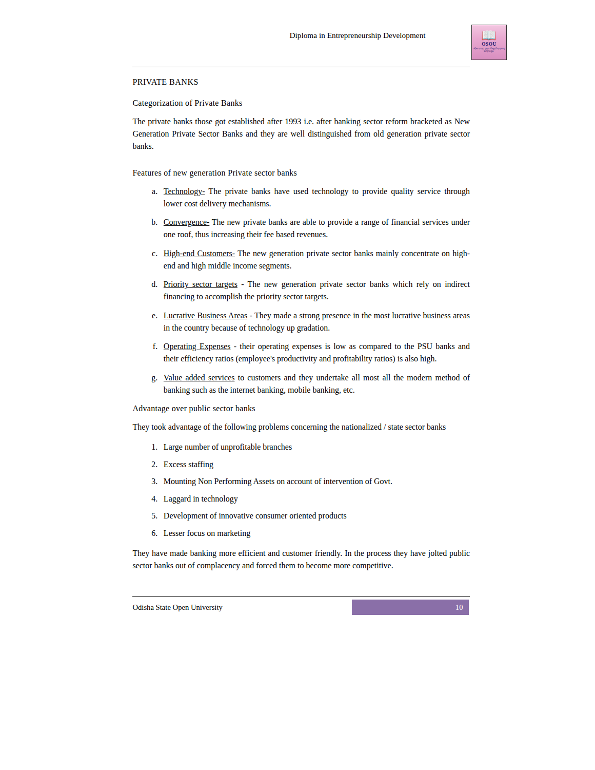Diploma in Entrepreneurship Development
📖
OSOU
ଓଡ଼ିଶା ରାଜ୍ୟ ମୁକ୍ତ ବିଶ୍ୱବିଦ୍ୟାଳୟ, ସମ୍ବଲପୁର
PRIVATE BANKS
Categorization of Private Banks
The private banks those got established after 1993 i.e. after banking sector reform bracketed as New Generation Private Sector Banks and they are well distinguished from old generation private sector banks.
Features of new generation Private sector banks
Technology- The private banks have used technology to provide quality service through lower cost delivery mechanisms.
Convergence- The new private banks are able to provide a range of financial services under one roof, thus increasing their fee based revenues.
High-end Customers- The new generation private sector banks mainly concentrate on high-end and high middle income segments.
Priority sector targets - The new generation private sector banks which rely on indirect financing to accomplish the priority sector targets.
Lucrative Business Areas - They made a strong presence in the most lucrative business areas in the country because of technology up gradation.
Operating Expenses - their operating expenses is low as compared to the PSU banks and their efficiency ratios (employee's productivity and profitability ratios) is also high.
Value added services to customers and they undertake all most all the modern method of banking such as the internet banking, mobile banking, etc.
Advantage over public sector banks
They took advantage of the following problems concerning the nationalized / state sector banks
Large number of unprofitable branches
Excess staffing
Mounting Non Performing Assets on account of intervention of Govt.
Laggard in technology
Development of innovative consumer oriented products
Lesser focus on marketing
They have made banking more efficient and customer friendly. In the process they have jolted public sector banks out of complacency and forced them to become more competitive.
Odisha State Open University
10